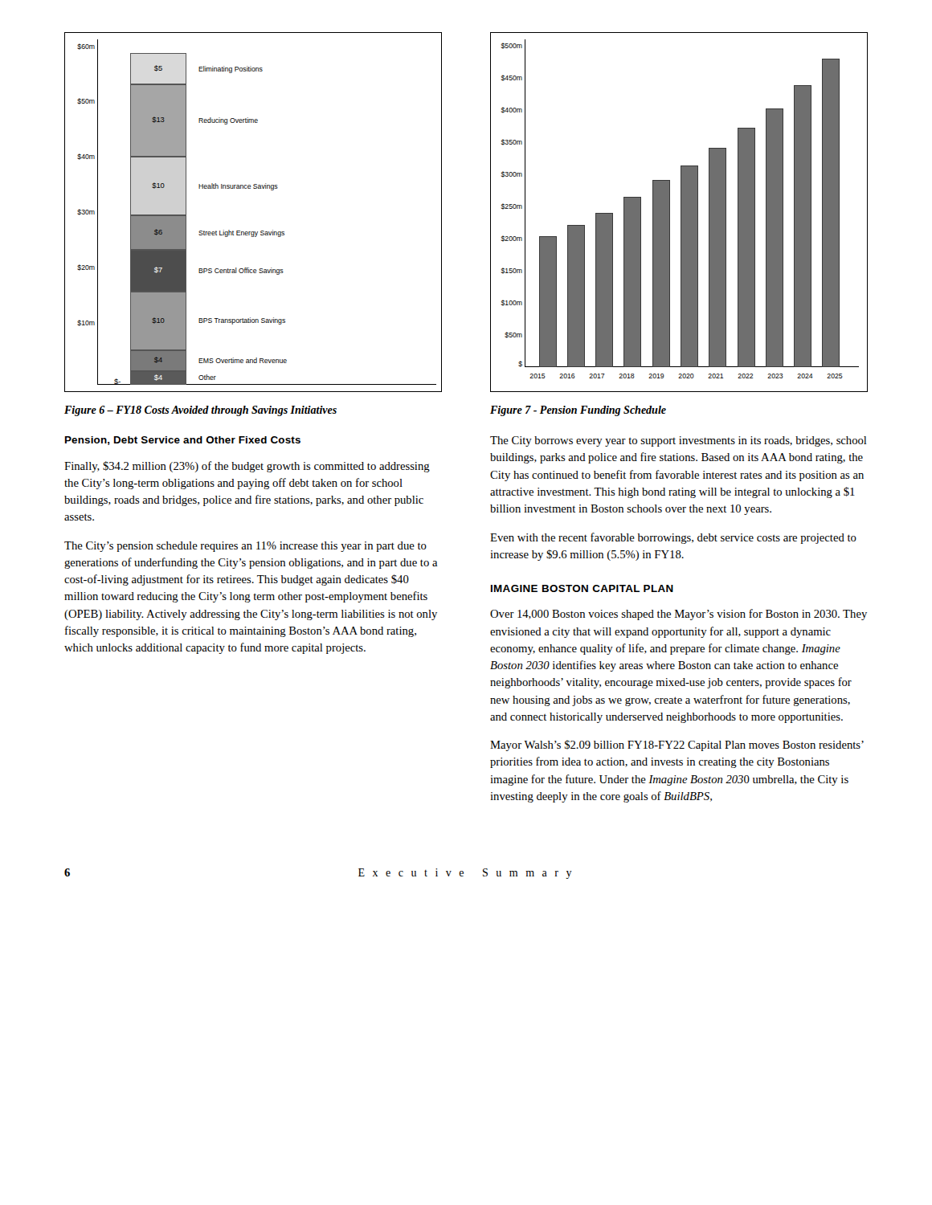$60m
$50m
$40m
$30m
$20m
$10m
$-
$5
Eliminating Positions
$13
Reducing Overtime
$10
Health Insurance Savings
$6
Street Light Energy Savings
$7
BPS Central Office Savings
$10
BPS Transportation Savings
$4
EMS Overtime and Revenue
$4
Other
Figure 6 – FY18 Costs Avoided through Savings Initiatives
Pension, Debt Service and Other Fixed Costs
Finally, $34.2 million (23%) of the budget growth is committed to addressing the City’s long-term obligations and paying off debt taken on for school buildings, roads and bridges, police and fire stations, parks, and other public assets.
The City’s pension schedule requires an 11% increase this year in part due to generations of underfunding the City’s pension obligations, and in part due to a cost-of-living adjustment for its retirees. This budget again dedicates $40 million toward reducing the City’s long term other post-employment benefits (OPEB) liability. Actively addressing the City’s long-term liabilities is not only fiscally responsible, it is critical to maintaining Boston’s AAA bond rating, which unlocks additional capacity to fund more capital projects.
$500m
$450m
$400m
$350m
$300m
$250m
$200m
$150m
$100m
$50m
$
2015
2016
2017
2018
2019
2020
2021
2022
2023
2024
2025
Figure 7 - Pension Funding Schedule
The City borrows every year to support investments in its roads, bridges, school buildings, parks and police and fire stations. Based on its AAA bond rating, the City has continued to benefit from favorable interest rates and its position as an attractive investment. This high bond rating will be integral to unlocking a $1 billion investment in Boston schools over the next 10 years.
Even with the recent favorable borrowings, debt service costs are projected to increase by $9.6 million (5.5%) in FY18.
IMAGINE BOSTON CAPITAL PLAN
Over 14,000 Boston voices shaped the Mayor’s vision for Boston in 2030. They envisioned a city that will expand opportunity for all, support a dynamic economy, enhance quality of life, and prepare for climate change. Imagine Boston 2030 identifies key areas where Boston can take action to enhance neighborhoods’ vitality, encourage mixed-use job centers, provide spaces for new housing and jobs as we grow, create a waterfront for future generations, and connect historically underserved neighborhoods to more opportunities.
Mayor Walsh’s $2.09 billion FY18-FY22 Capital Plan moves Boston residents’ priorities from idea to action, and invests in creating the city Bostonians imagine for the future. Under the Imagine Boston 2030 umbrella, the City is investing deeply in the core goals of BuildBPS,
6
E x e c u t i v e S u m m a r y